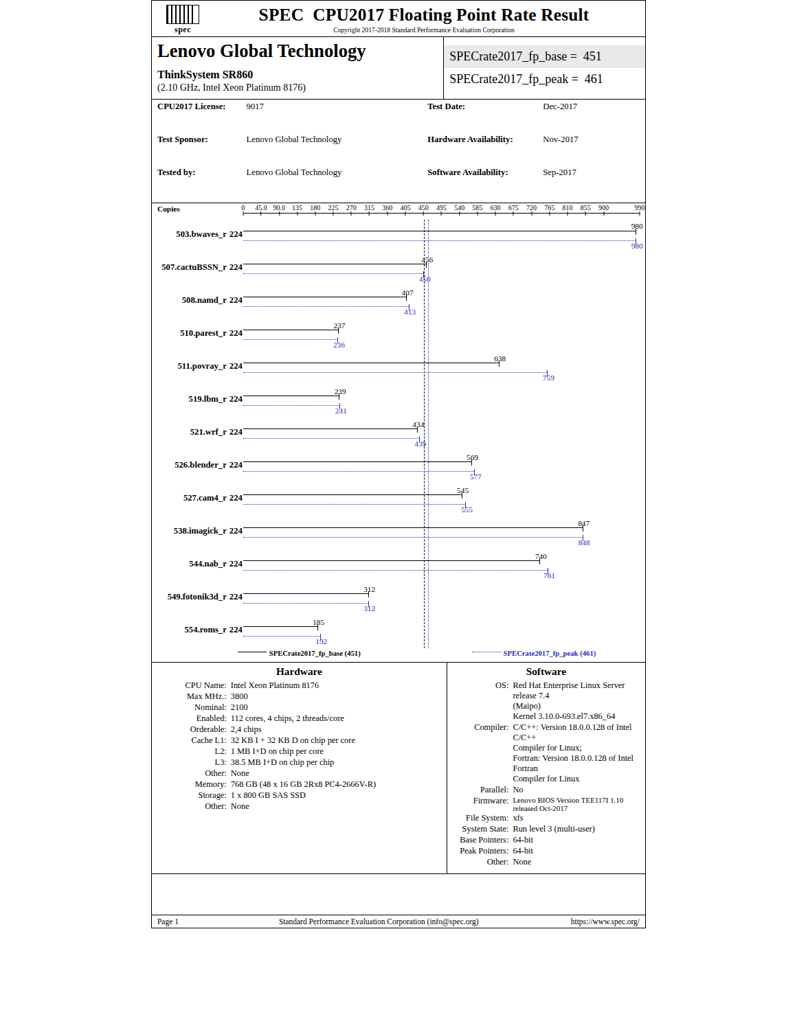spec
SPEC CPU2017 Floating Point Rate Result
Copyright 2017-2018 Standard Performance Evaluation Corporation
Lenovo Global Technology
ThinkSystem SR860
(2.10 GHz, Intel Xeon Platinum 8176)
SPECrate2017_fp_base = 451
SPECrate2017_fp_peak = 461
CPU2017 License: 9017
Test Sponsor: Lenovo Global Technology
Tested by: Lenovo Global Technology
Test Date: Dec-2017
Hardware Availability: Nov-2017
Software Availability: Sep-2017
Copies
0
45.0
90.0
135
180
225
270
315
360
405
450
495
540
585
630
675
720
765
810
855
900
990
503.bwaves_r
224
980
980
507.cactuBSSN_r
224
456
450
508.namd_r
224
407
413
510.parest_r
224
237
236
511.povray_r
224
638
759
519.lbm_r
224
239
241
521.wrf_r
224
434
439
526.blender_r
224
569
577
527.cam4_r
224
545
555
538.imagick_r
224
847
848
544.nab_r
224
740
761
549.fotonik3d_r
224
312
312
554.roms_r
224
185
192
SPECrate2017_fp_base (451) SPECrate2017_fp_peak (461)
Hardware
| CPU Name: | Intel Xeon Platinum 8176 |
| Max MHz.: | 3800 |
| Nominal: | 2100 |
| Enabled: | 112 cores, 4 chips, 2 threads/core |
| Orderable: | 2,4 chips |
| Cache L1: | 32 KB I + 32 KB D on chip per core |
| L2: | 1 MB I+D on chip per core |
| L3: | 38.5 MB I+D on chip per chip |
| Other: | None |
| Memory: | 768 GB (48 x 16 GB 2Rx8 PC4-2666V-R) |
| Storage: | 1 x 800 GB SAS SSD |
| Other: | None |
Software
| OS: | Red Hat Enterprise Linux Server release 7.4 (Maipo) Kernel 3.10.0-693.el7.x86_64 |
| Compiler: | C/C++: Version 18.0.0.128 of Intel C/C++ Compiler for Linux; Fortran: Version 18.0.0.128 of Intel Fortran Compiler for Linux |
| Parallel: | No |
| Firmware: | Lenovo BIOS Version TEE117I 1.10 released Oct-2017 |
| File System: | xfs |
| System State: | Run level 3 (multi-user) |
| Base Pointers: | 64-bit |
| Peak Pointers: | 64-bit |
| Other: | None |
Page 1
Standard Performance Evaluation Corporation (info@spec.org)
https://www.spec.org/